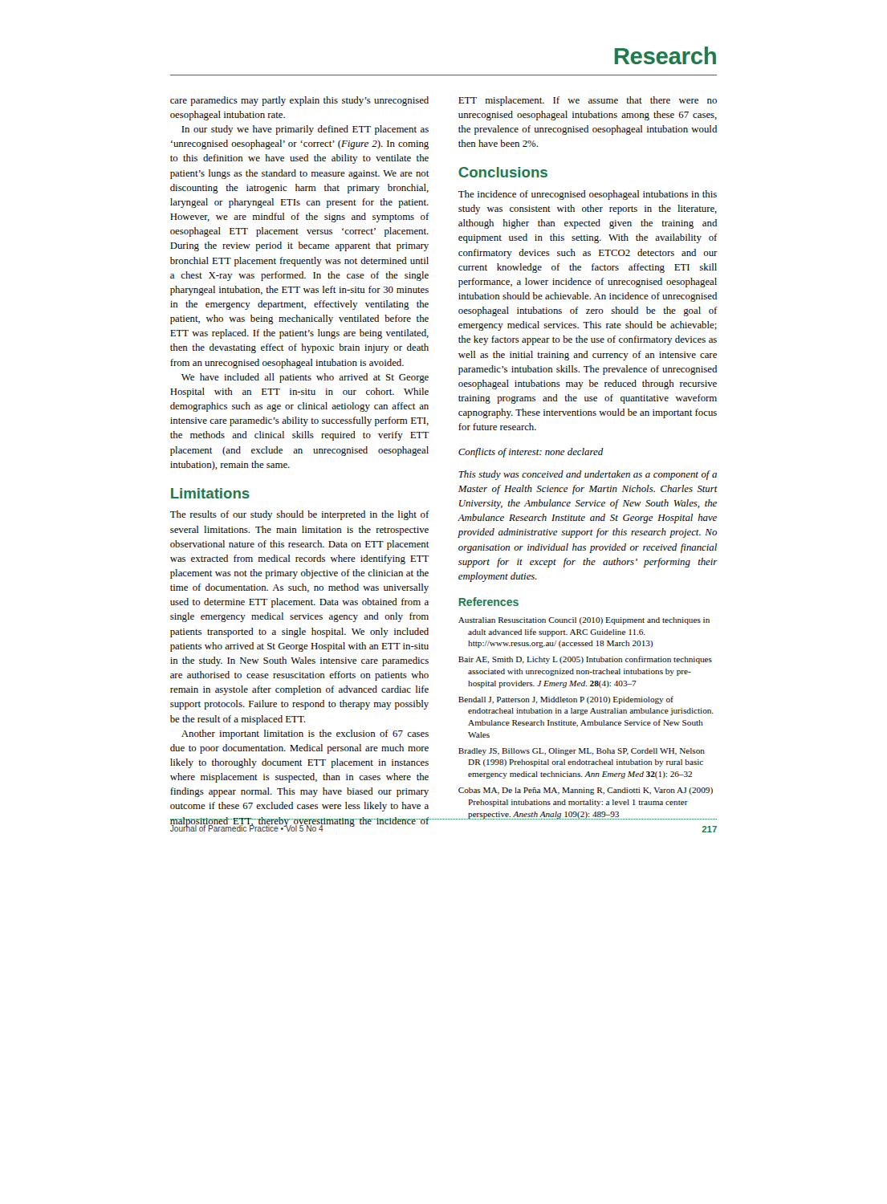Research
care paramedics may partly explain this study’s unrecognised oesophageal intubation rate.
In our study we have primarily defined ETT placement as ‘unrecognised oesophageal’ or ‘correct’ (Figure 2). In coming to this definition we have used the ability to ventilate the patient’s lungs as the standard to measure against. We are not discounting the iatrogenic harm that primary bronchial, laryngeal or pharyngeal ETIs can present for the patient. However, we are mindful of the signs and symptoms of oesophageal ETT placement versus ‘correct’ placement. During the review period it became apparent that primary bronchial ETT placement frequently was not determined until a chest X-ray was performed. In the case of the single pharyngeal intubation, the ETT was left in-situ for 30 minutes in the emergency department, effectively ventilating the patient, who was being mechanically ventilated before the ETT was replaced. If the patient’s lungs are being ventilated, then the devastating effect of hypoxic brain injury or death from an unrecognised oesophageal intubation is avoided.
We have included all patients who arrived at St George Hospital with an ETT in-situ in our cohort. While demographics such as age or clinical aetiology can affect an intensive care paramedic’s ability to successfully perform ETI, the methods and clinical skills required to verify ETT placement (and exclude an unrecognised oesophageal intubation), remain the same.
Limitations
The results of our study should be interpreted in the light of several limitations. The main limitation is the retrospective observational nature of this research. Data on ETT placement was extracted from medical records where identifying ETT placement was not the primary objective of the clinician at the time of documentation. As such, no method was universally used to determine ETT placement. Data was obtained from a single emergency medical services agency and only from patients transported to a single hospital. We only included patients who arrived at St George Hospital with an ETT in-situ in the study. In New South Wales intensive care paramedics are authorised to cease resuscitation efforts on patients who remain in asystole after completion of advanced cardiac life support protocols. Failure to respond to therapy may possibly be the result of a misplaced ETT.
Another important limitation is the exclusion of 67 cases due to poor documentation. Medical personal are much more likely to thoroughly document ETT placement in instances where misplacement is suspected, than in cases where the findings appear normal. This may have biased our primary outcome if these 67 excluded cases were less likely to have a malpositioned ETT, thereby overestimating the incidence of ETT misplacement. If we assume that there were no unrecognised oesophageal intubations among these 67 cases, the prevalence of unrecognised oesophageal intubation would then have been 2%.
Conclusions
The incidence of unrecognised oesophageal intubations in this study was consistent with other reports in the literature, although higher than expected given the training and equipment used in this setting. With the availability of confirmatory devices such as ETCO2 detectors and our current knowledge of the factors affecting ETI skill performance, a lower incidence of unrecognised oesophageal intubation should be achievable. An incidence of unrecognised oesophageal intubations of zero should be the goal of emergency medical services. This rate should be achievable; the key factors appear to be the use of confirmatory devices as well as the initial training and currency of an intensive care paramedic’s intubation skills. The prevalence of unrecognised oesophageal intubations may be reduced through recursive training programs and the use of quantitative waveform capnography. These interventions would be an important focus for future research.
Conflicts of interest: none declared
This study was conceived and undertaken as a component of a Master of Health Science for Martin Nichols. Charles Sturt University, the Ambulance Service of New South Wales, the Ambulance Research Institute and St George Hospital have provided administrative support for this research project. No organisation or individual has provided or received financial support for it except for the authors’ performing their employment duties.
References
Australian Resuscitation Council (2010) Equipment and techniques in adult advanced life support. ARC Guideline 11.6. http://www.resus.org.au/ (accessed 18 March 2013)
Bair AE, Smith D, Lichty L (2005) Intubation confirmation techniques associated with unrecognized non-tracheal intubations by pre-hospital providers. J Emerg Med. 28(4): 403–7
Bendall J, Patterson J, Middleton P (2010) Epidemiology of endotracheal intubation in a large Australian ambulance jurisdiction. Ambulance Research Institute, Ambulance Service of New South Wales
Bradley JS, Billows GL, Olinger ML, Boha SP, Cordell WH, Nelson DR (1998) Prehospital oral endotracheal intubation by rural basic emergency medical technicians. Ann Emerg Med 32(1): 26–32
Cobas MA, De la Peña MA, Manning R, Candiotti K, Varon AJ (2009) Prehospital intubations and mortality: a level 1 trauma center perspective. Anesth Analg 109(2): 489–93
Journal of Paramedic Practice • Vol 5 No 4 217